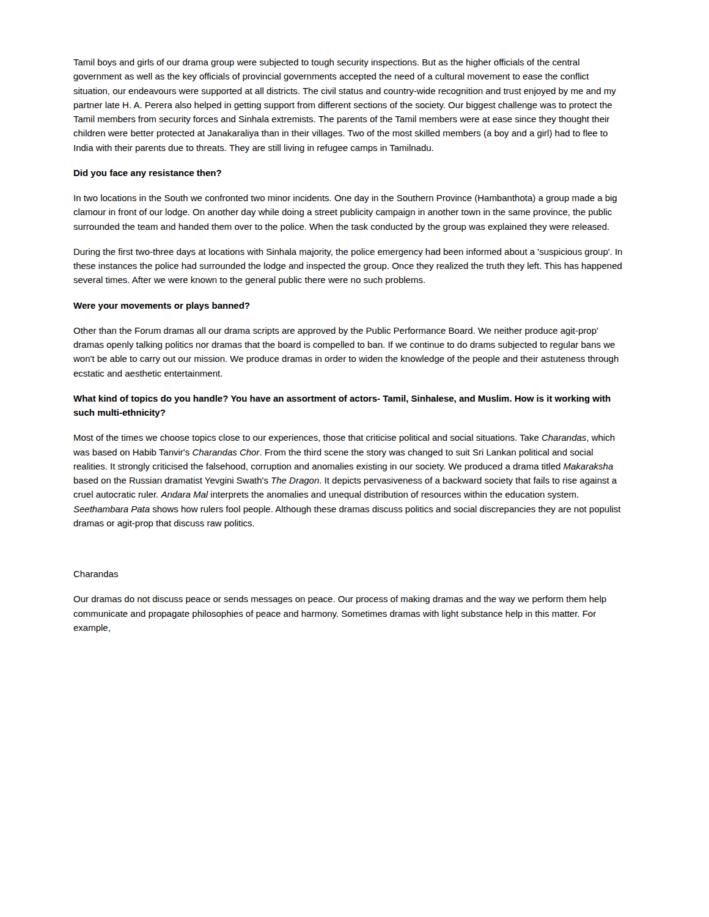Tamil boys and girls of our drama group were subjected to tough security inspections. But as the higher officials of the central government as well as the key officials of provincial governments accepted the need of a cultural movement to ease the conflict situation, our endeavours were supported at all districts. The civil status and country-wide recognition and trust enjoyed by me and my partner late H. A. Perera also helped in getting support from different sections of the society. Our biggest challenge was to protect the Tamil members from security forces and Sinhala extremists. The parents of the Tamil members were at ease since they thought their children were better protected at Janakaraliya than in their villages. Two of the most skilled members (a boy and a girl) had to flee to India with their parents due to threats. They are still living in refugee camps in Tamilnadu.
Did you face any resistance then?
In two locations in the South we confronted two minor incidents. One day in the Southern Province (Hambanthota) a group made a big clamour in front of our lodge. On another day while doing a street publicity campaign in another town in the same province, the public surrounded the team and handed them over to the police. When the task conducted by the group was explained they were released.
During the first two-three days at locations with Sinhala majority, the police emergency had been informed about a 'suspicious group'. In these instances the police had surrounded the lodge and inspected the group. Once they realized the truth they left. This has happened several times. After we were known to the general public there were no such problems.
Were your movements or plays banned?
Other than the Forum dramas all our drama scripts are approved by the Public Performance Board. We neither produce agit-prop' dramas openly talking politics nor dramas that the board is compelled to ban. If we continue to do drams subjected to regular bans we won't be able to carry out our mission. We produce dramas in order to widen the knowledge of the people and their astuteness through ecstatic and aesthetic entertainment.
What kind of topics do you handle? You have an assortment of actors- Tamil, Sinhalese, and Muslim. How is it working with such multi-ethnicity?
Most of the times we choose topics close to our experiences, those that criticise political and social situations. Take Charandas, which was based on Habib Tanvir's Charandas Chor. From the third scene the story was changed to suit Sri Lankan political and social realities. It strongly criticised the falsehood, corruption and anomalies existing in our society. We produced a drama titled Makaraksha based on the Russian dramatist Yevgini Swath's The Dragon. It depicts pervasiveness of a backward society that fails to rise against a cruel autocratic ruler. Andara Mal interprets the anomalies and unequal distribution of resources within the education system. Seethambara Pata shows how rulers fool people. Although these dramas discuss politics and social discrepancies they are not populist dramas or agit-prop that discuss raw politics.
Charandas
Our dramas do not discuss peace or sends messages on peace. Our process of making dramas and the way we perform them help communicate and propagate philosophies of peace and harmony. Sometimes dramas with light substance help in this matter. For example,